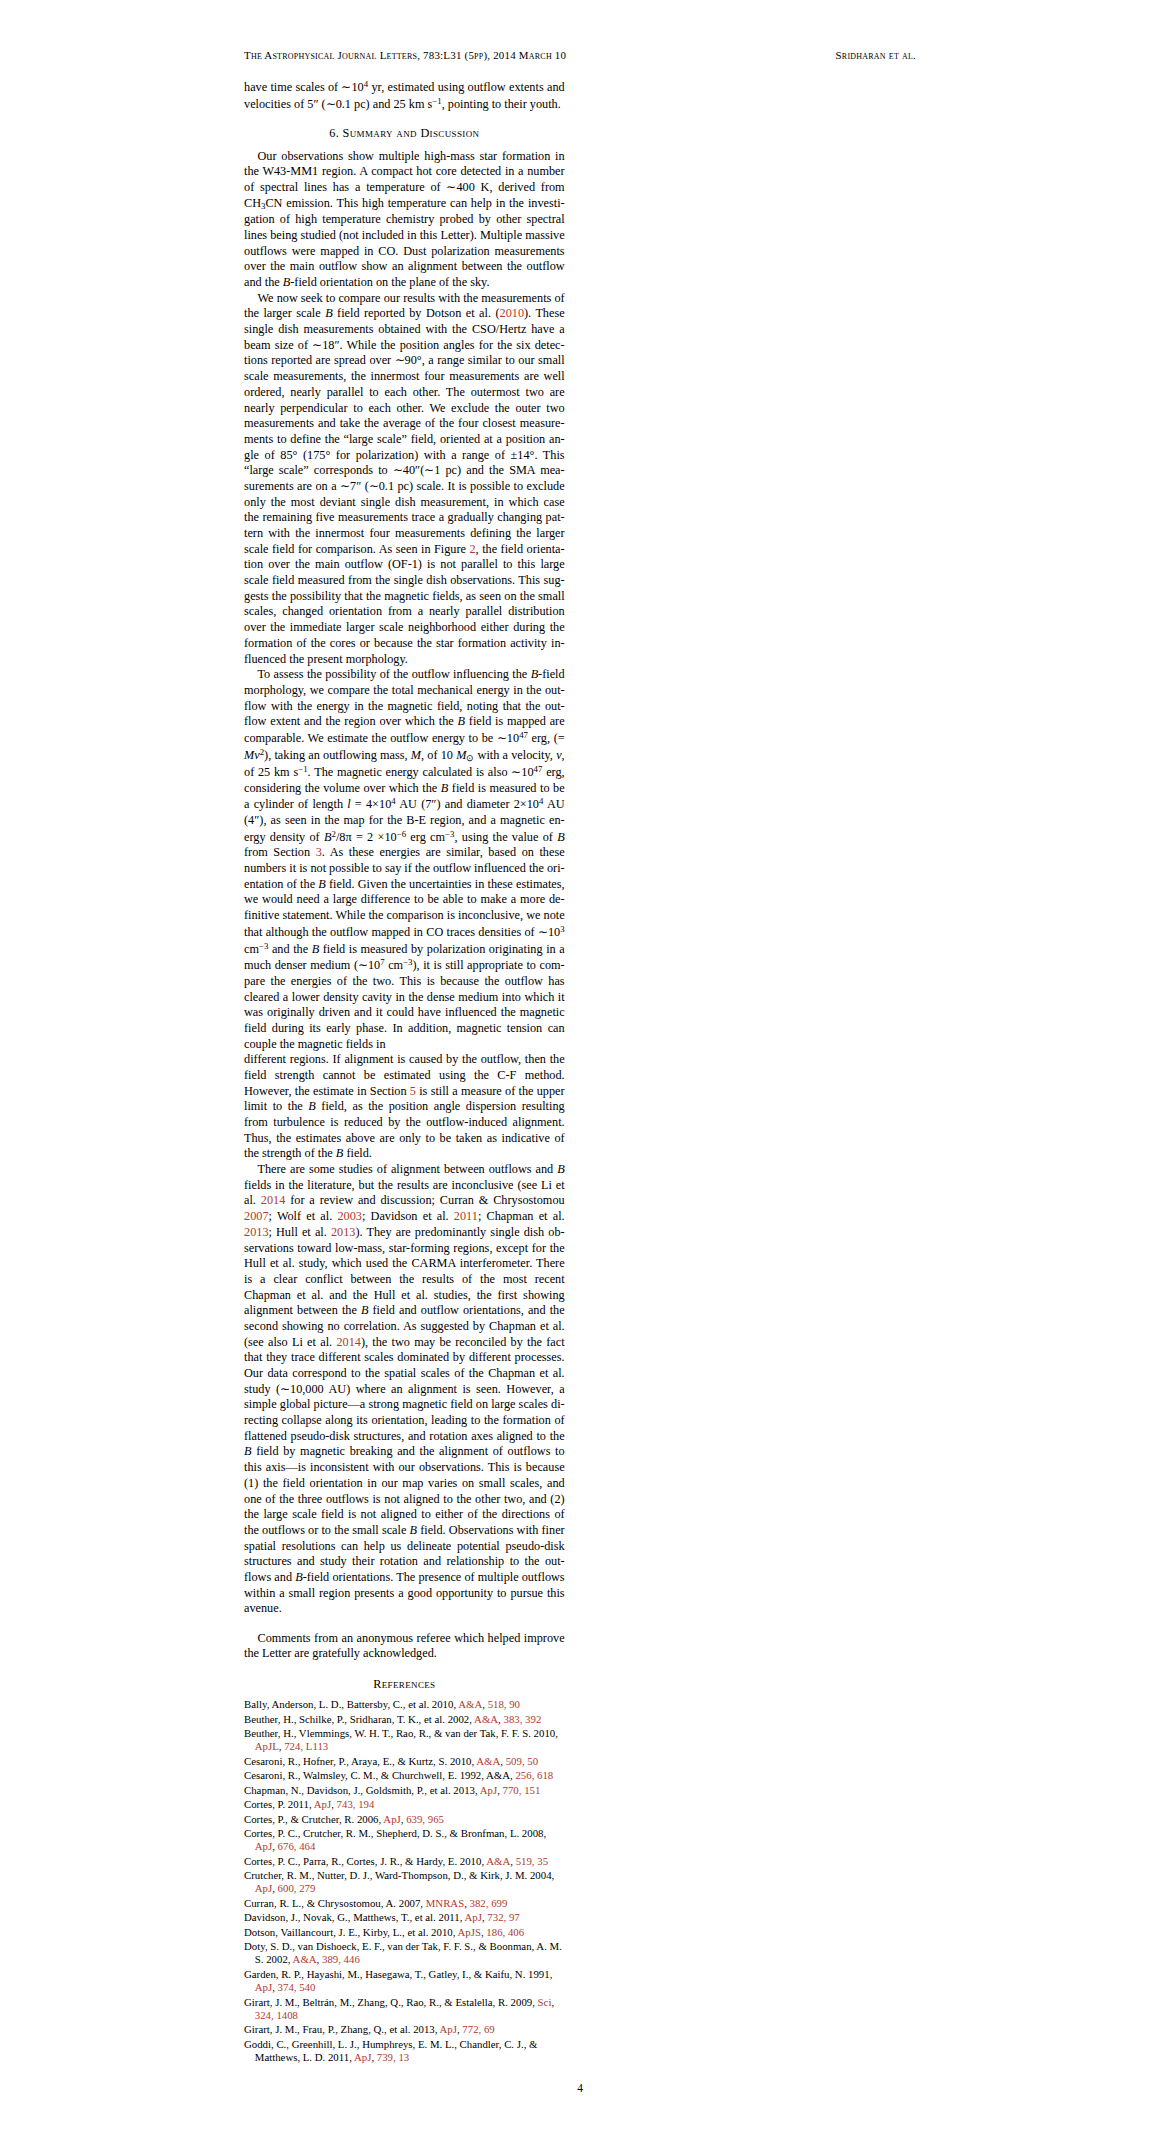The Astrophysical Journal Letters, 783:L31 (5pp), 2014 March 10
Sridharan et al.
have time scales of ∼104 yr, estimated using outflow extents and velocities of 5″ (∼0.1 pc) and 25 km s−1, pointing to their youth.
6. Summary and Discussion
Our observations show multiple high-mass star formation in the W43-MM1 region. A compact hot core detected in a number of spectral lines has a temperature of ∼400 K, derived from CH3CN emission. This high temperature can help in the investigation of high temperature chemistry probed by other spectral lines being studied (not included in this Letter). Multiple massive outflows were mapped in CO. Dust polarization measurements over the main outflow show an alignment between the outflow and the B-field orientation on the plane of the sky.
We now seek to compare our results with the measurements of the larger scale B field reported by Dotson et al. (2010). These single dish measurements obtained with the CSO/Hertz have a beam size of ∼18″. While the position angles for the six detections reported are spread over ∼90°, a range similar to our small scale measurements, the innermost four measurements are well ordered, nearly parallel to each other. The outermost two are nearly perpendicular to each other. We exclude the outer two measurements and take the average of the four closest measurements to define the “large scale” field, oriented at a position angle of 85° (175° for polarization) with a range of ±14°. This “large scale” corresponds to ∼40″(∼1 pc) and the SMA measurements are on a ∼7″ (∼0.1 pc) scale. It is possible to exclude only the most deviant single dish measurement, in which case the remaining five measurements trace a gradually changing pattern with the innermost four measurements defining the larger scale field for comparison. As seen in Figure 2, the field orientation over the main outflow (OF-1) is not parallel to this large scale field measured from the single dish observations. This suggests the possibility that the magnetic fields, as seen on the small scales, changed orientation from a nearly parallel distribution over the immediate larger scale neighborhood either during the formation of the cores or because the star formation activity influenced the present morphology.
To assess the possibility of the outflow influencing the B-field morphology, we compare the total mechanical energy in the outflow with the energy in the magnetic field, noting that the outflow extent and the region over which the B field is mapped are comparable. We estimate the outflow energy to be ∼1047 erg, (= Mv2), taking an outflowing mass, M, of 10 M⊙ with a velocity, v, of 25 km s−1. The magnetic energy calculated is also ∼1047 erg, considering the volume over which the B field is measured to be a cylinder of length l = 4×104 AU (7″) and diameter 2×104 AU (4″), as seen in the map for the B-E region, and a magnetic energy density of B2/8π = 2 ×10−6 erg cm−3, using the value of B from Section 3. As these energies are similar, based on these numbers it is not possible to say if the outflow influenced the orientation of the B field. Given the uncertainties in these estimates, we would need a large difference to be able to make a more definitive statement. While the comparison is inconclusive, we note that although the outflow mapped in CO traces densities of ∼103 cm−3 and the B field is measured by polarization originating in a much denser medium (∼107 cm−3), it is still appropriate to compare the energies of the two. This is because the outflow has cleared a lower density cavity in the dense medium into which it was originally driven and it could have influenced the magnetic field during its early phase. In addition, magnetic tension can couple the magnetic fields in
different regions. If alignment is caused by the outflow, then the field strength cannot be estimated using the C-F method. However, the estimate in Section 5 is still a measure of the upper limit to the B field, as the position angle dispersion resulting from turbulence is reduced by the outflow-induced alignment. Thus, the estimates above are only to be taken as indicative of the strength of the B field.
There are some studies of alignment between outflows and B fields in the literature, but the results are inconclusive (see Li et al. 2014 for a review and discussion; Curran & Chrysostomou 2007; Wolf et al. 2003; Davidson et al. 2011; Chapman et al. 2013; Hull et al. 2013). They are predominantly single dish observations toward low-mass, star-forming regions, except for the Hull et al. study, which used the CARMA interferometer. There is a clear conflict between the results of the most recent Chapman et al. and the Hull et al. studies, the first showing alignment between the B field and outflow orientations, and the second showing no correlation. As suggested by Chapman et al. (see also Li et al. 2014), the two may be reconciled by the fact that they trace different scales dominated by different processes. Our data correspond to the spatial scales of the Chapman et al. study (∼10,000 AU) where an alignment is seen. However, a simple global picture—a strong magnetic field on large scales directing collapse along its orientation, leading to the formation of flattened pseudo-disk structures, and rotation axes aligned to the B field by magnetic breaking and the alignment of outflows to this axis—is inconsistent with our observations. This is because (1) the field orientation in our map varies on small scales, and one of the three outflows is not aligned to the other two, and (2) the large scale field is not aligned to either of the directions of the outflows or to the small scale B field. Observations with finer spatial resolutions can help us delineate potential pseudo-disk structures and study their rotation and relationship to the outflows and B-field orientations. The presence of multiple outflows within a small region presents a good opportunity to pursue this avenue.
Comments from an anonymous referee which helped improve the Letter are gratefully acknowledged.
References
Bally, Anderson, L. D., Battersby, C., et al. 2010, A&A, 518, 90
Beuther, H., Schilke, P., Sridharan, T. K., et al. 2002, A&A, 383, 392
Beuther, H., Vlemmings, W. H. T., Rao, R., & van der Tak, F. F. S. 2010, ApJL, 724, L113
Cesaroni, R., Hofner, P., Araya, E., & Kurtz, S. 2010, A&A, 509, 50
Cesaroni, R., Walmsley, C. M., & Churchwell, E. 1992, A&A, 256, 618
Chapman, N., Davidson, J., Goldsmith, P., et al. 2013, ApJ, 770, 151
Cortes, P. 2011, ApJ, 743, 194
Cortes, P., & Crutcher, R. 2006, ApJ, 639, 965
Cortes, P. C., Crutcher, R. M., Shepherd, D. S., & Bronfman, L. 2008, ApJ, 676, 464
Cortes, P. C., Parra, R., Cortes, J. R., & Hardy, E. 2010, A&A, 519, 35
Crutcher, R. M., Nutter, D. J., Ward-Thompson, D., & Kirk, J. M. 2004, ApJ, 600, 279
Curran, R. L., & Chrysostomou, A. 2007, MNRAS, 382, 699
Davidson, J., Novak, G., Matthews, T., et al. 2011, ApJ, 732, 97
Dotson, Vaillancourt, J. E., Kirby, L., et al. 2010, ApJS, 186, 406
Doty, S. D., van Dishoeck, E. F., van der Tak, F. F. S., & Boonman, A. M. S. 2002, A&A, 389, 446
Garden, R. P., Hayashi, M., Hasegawa, T., Gatley, I., & Kaifu, N. 1991, ApJ, 374, 540
Girart, J. M., Beltrán, M., Zhang, Q., Rao, R., & Estalella, R. 2009, Sci, 324, 1408
Girart, J. M., Frau, P., Zhang, Q., et al. 2013, ApJ, 772, 69
Goddi, C., Greenhill, L. J., Humphreys, E. M. L., Chandler, C. J., & Matthews, L. D. 2011, ApJ, 739, 13
4